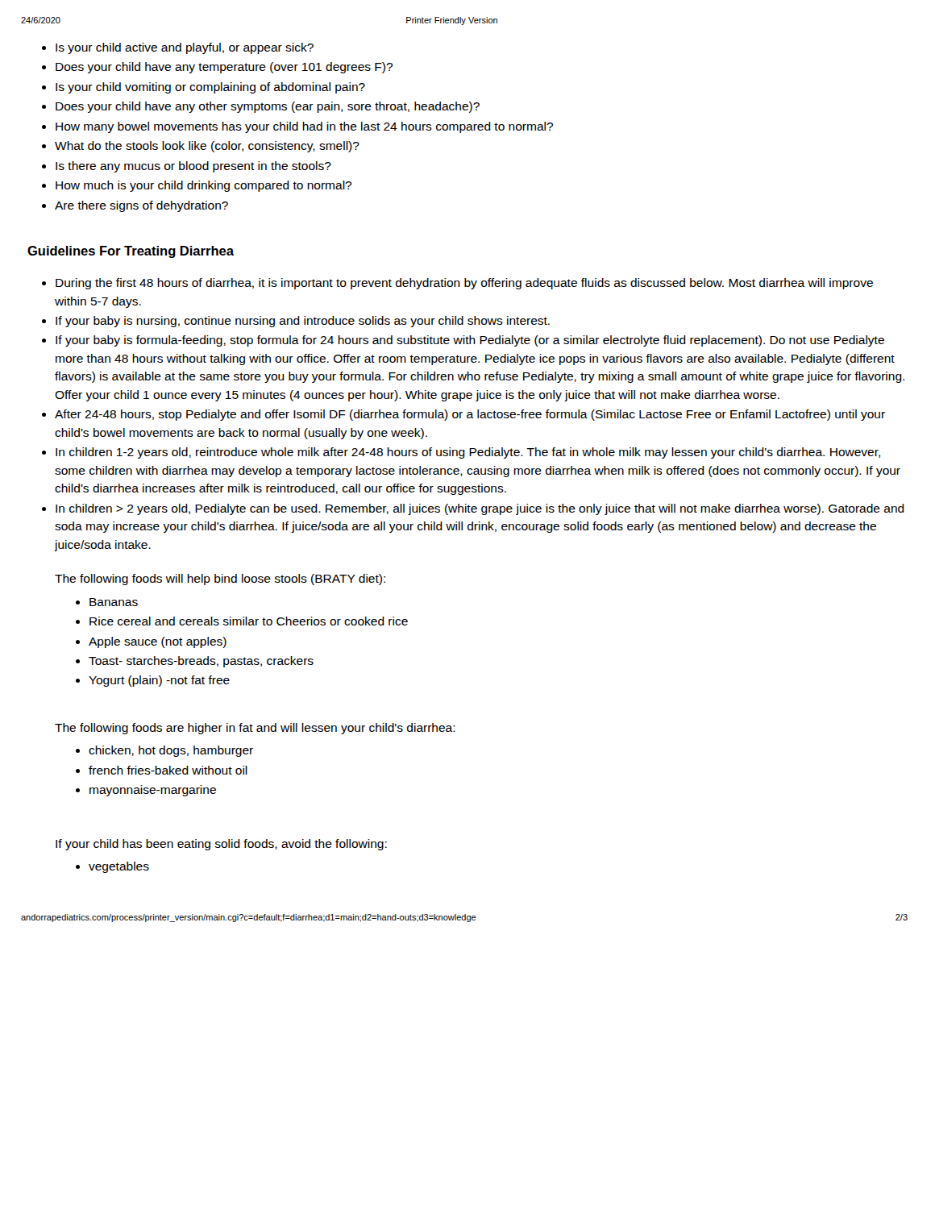24/6/2020
Printer Friendly Version
Is your child active and playful, or appear sick?
Does your child have any temperature (over 101 degrees F)?
Is your child vomiting or complaining of abdominal pain?
Does your child have any other symptoms (ear pain, sore throat, headache)?
How many bowel movements has your child had in the last 24 hours compared to normal?
What do the stools look like (color, consistency, smell)?
Is there any mucus or blood present in the stools?
How much is your child drinking compared to normal?
Are there signs of dehydration?
Guidelines For Treating Diarrhea
During the first 48 hours of diarrhea, it is important to prevent dehydration by offering adequate fluids as discussed below. Most diarrhea will improve within 5-7 days.
If your baby is nursing, continue nursing and introduce solids as your child shows interest.
If your baby is formula-feeding, stop formula for 24 hours and substitute with Pedialyte (or a similar electrolyte fluid replacement). Do not use Pedialyte more than 48 hours without talking with our office. Offer at room temperature. Pedialyte ice pops in various flavors are also available. Pedialyte (different flavors) is available at the same store you buy your formula. For children who refuse Pedialyte, try mixing a small amount of white grape juice for flavoring. Offer your child 1 ounce every 15 minutes (4 ounces per hour). White grape juice is the only juice that will not make diarrhea worse.
After 24-48 hours, stop Pedialyte and offer Isomil DF (diarrhea formula) or a lactose-free formula (Similac Lactose Free or Enfamil Lactofree) until your child's bowel movements are back to normal (usually by one week).
In children 1-2 years old, reintroduce whole milk after 24-48 hours of using Pedialyte. The fat in whole milk may lessen your child's diarrhea. However, some children with diarrhea may develop a temporary lactose intolerance, causing more diarrhea when milk is offered (does not commonly occur). If your child's diarrhea increases after milk is reintroduced, call our office for suggestions.
In children > 2 years old, Pedialyte can be used. Remember, all juices (white grape juice is the only juice that will not make diarrhea worse). Gatorade and soda may increase your child's diarrhea. If juice/soda are all your child will drink, encourage solid foods early (as mentioned below) and decrease the juice/soda intake.
The following foods will help bind loose stools (BRATY diet):
Bananas
Rice cereal and cereals similar to Cheerios or cooked rice
Apple sauce (not apples)
Toast- starches-breads, pastas, crackers
Yogurt (plain) -not fat free
The following foods are higher in fat and will lessen your child's diarrhea:
chicken, hot dogs, hamburger
french fries-baked without oil
mayonnaise-margarine
If your child has been eating solid foods, avoid the following:
vegetables
andorrapediatrics.com/process/printer_version/main.cgi?c=default;f=diarrhea;d1=main;d2=hand-outs;d3=knowledge
2/3